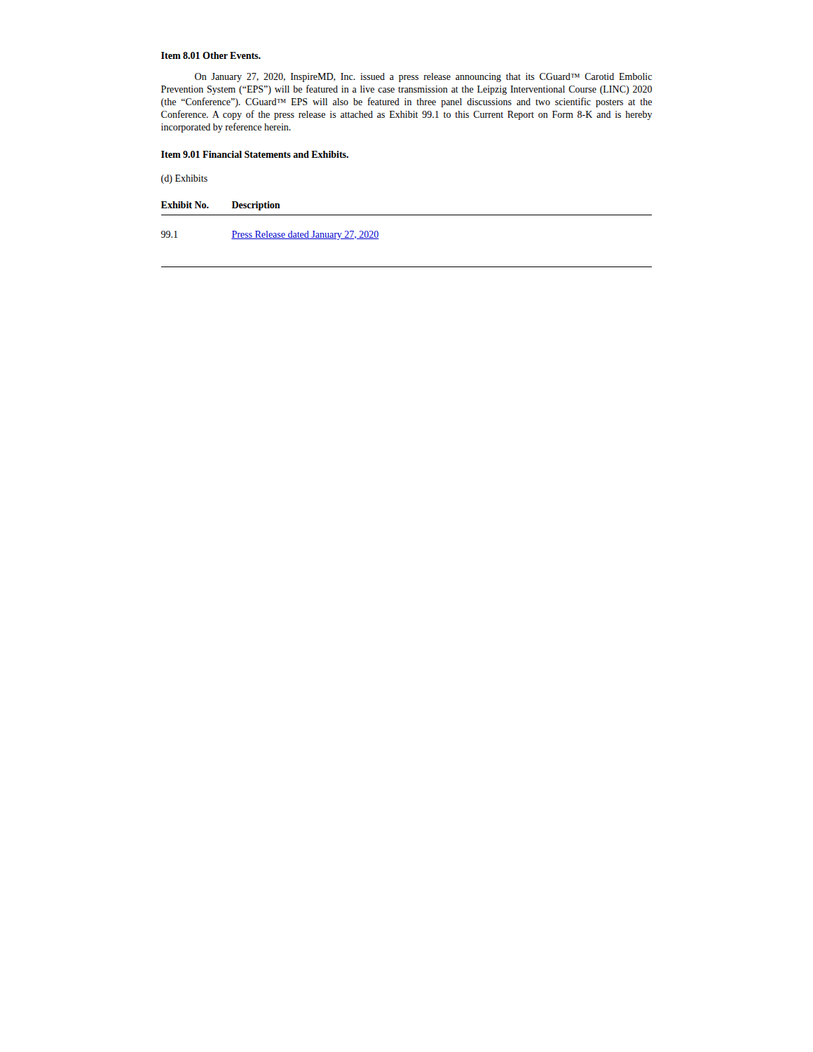Item 8.01 Other Events.
On January 27, 2020, InspireMD, Inc. issued a press release announcing that its CGuard™ Carotid Embolic Prevention System (“EPS”) will be featured in a live case transmission at the Leipzig Interventional Course (LINC) 2020 (the “Conference”). CGuard™ EPS will also be featured in three panel discussions and two scientific posters at the Conference. A copy of the press release is attached as Exhibit 99.1 to this Current Report on Form 8-K and is hereby incorporated by reference herein.
Item 9.01 Financial Statements and Exhibits.
(d) Exhibits
| Exhibit No. | Description |
| --- | --- |
| 99.1 | Press Release dated January 27, 2020 |